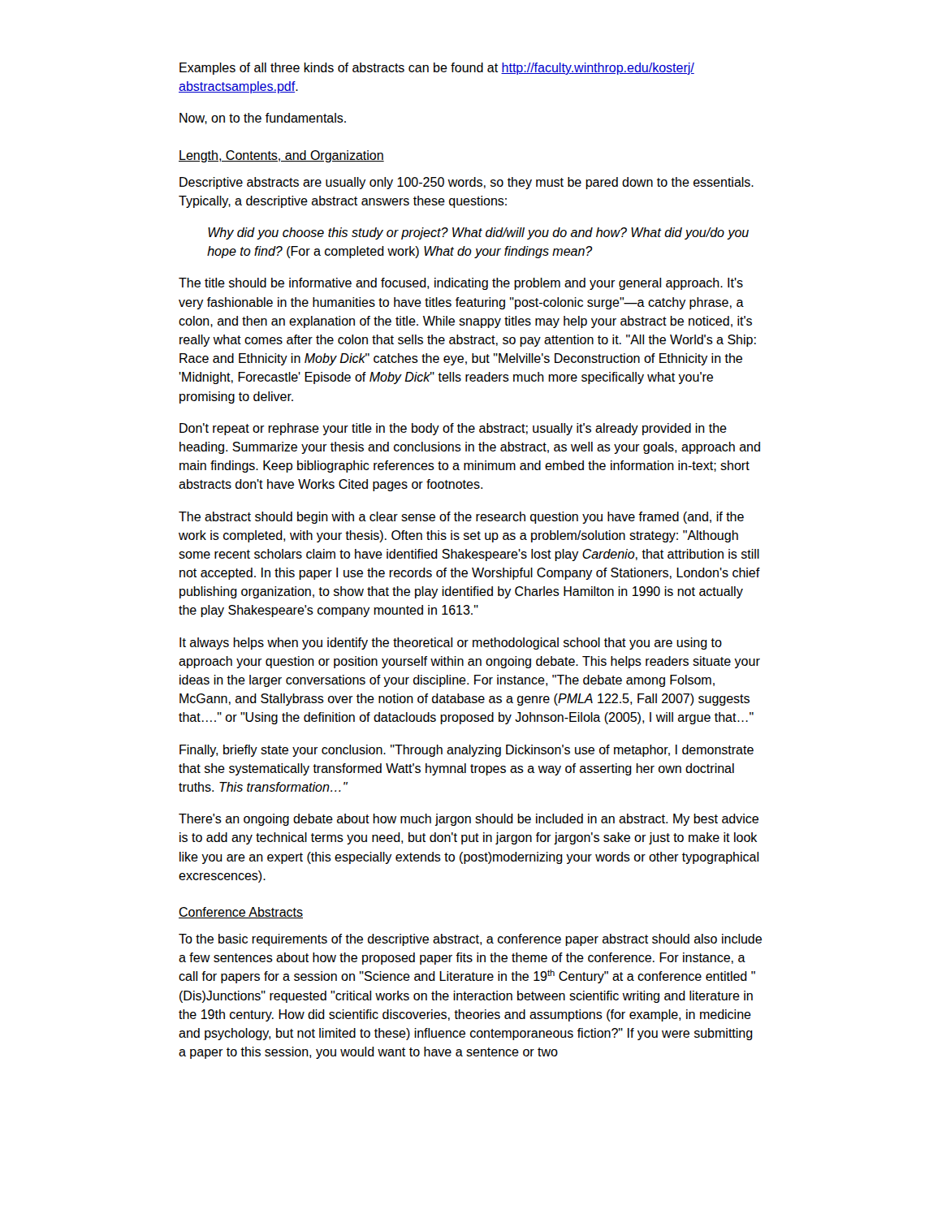Examples of all three kinds of abstracts can be found at http://faculty.winthrop.edu/kosterj/ abstractsamples.pdf.
Now, on to the fundamentals.
Length, Contents, and Organization
Descriptive abstracts are usually only 100-250 words, so they must be pared down to the essentials. Typically, a descriptive abstract answers these questions:
Why did you choose this study or project? What did/will you do and how? What did you/do you hope to find? (For a completed work) What do your findings mean?
The title should be informative and focused, indicating the problem and your general approach. It's very fashionable in the humanities to have titles featuring "post-colonic surge"—a catchy phrase, a colon, and then an explanation of the title. While snappy titles may help your abstract be noticed, it's really what comes after the colon that sells the abstract, so pay attention to it. "All the World's a Ship: Race and Ethnicity in Moby Dick" catches the eye, but "Melville's Deconstruction of Ethnicity in the 'Midnight, Forecastle' Episode of Moby Dick" tells readers much more specifically what you're promising to deliver.
Don't repeat or rephrase your title in the body of the abstract; usually it's already provided in the heading. Summarize your thesis and conclusions in the abstract, as well as your goals, approach and main findings. Keep bibliographic references to a minimum and embed the information in-text; short abstracts don't have Works Cited pages or footnotes.
The abstract should begin with a clear sense of the research question you have framed (and, if the work is completed, with your thesis). Often this is set up as a problem/solution strategy: "Although some recent scholars claim to have identified Shakespeare's lost play Cardenio, that attribution is still not accepted. In this paper I use the records of the Worshipful Company of Stationers, London's chief publishing organization, to show that the play identified by Charles Hamilton in 1990 is not actually the play Shakespeare's company mounted in 1613."
It always helps when you identify the theoretical or methodological school that you are using to approach your question or position yourself within an ongoing debate. This helps readers situate your ideas in the larger conversations of your discipline. For instance, "The debate among Folsom, McGann, and Stallybrass over the notion of database as a genre (PMLA 122.5, Fall 2007) suggests that…." or "Using the definition of dataclouds proposed by Johnson-Eilola (2005), I will argue that…"
Finally, briefly state your conclusion. "Through analyzing Dickinson's use of metaphor, I demonstrate that she systematically transformed Watt's hymnal tropes as a way of asserting her own doctrinal truths. This transformation…"
There's an ongoing debate about how much jargon should be included in an abstract. My best advice is to add any technical terms you need, but don't put in jargon for jargon's sake or just to make it look like you are an expert (this especially extends to (post)modernizing your words or other typographical excrescences).
Conference Abstracts
To the basic requirements of the descriptive abstract, a conference paper abstract should also include a few sentences about how the proposed paper fits in the theme of the conference. For instance, a call for papers for a session on "Science and Literature in the 19th Century" at a conference entitled "(Dis)Junctions" requested "critical works on the interaction between scientific writing and literature in the 19th century. How did scientific discoveries, theories and assumptions (for example, in medicine and psychology, but not limited to these) influence contemporaneous fiction?" If you were submitting a paper to this session, you would want to have a sentence or two